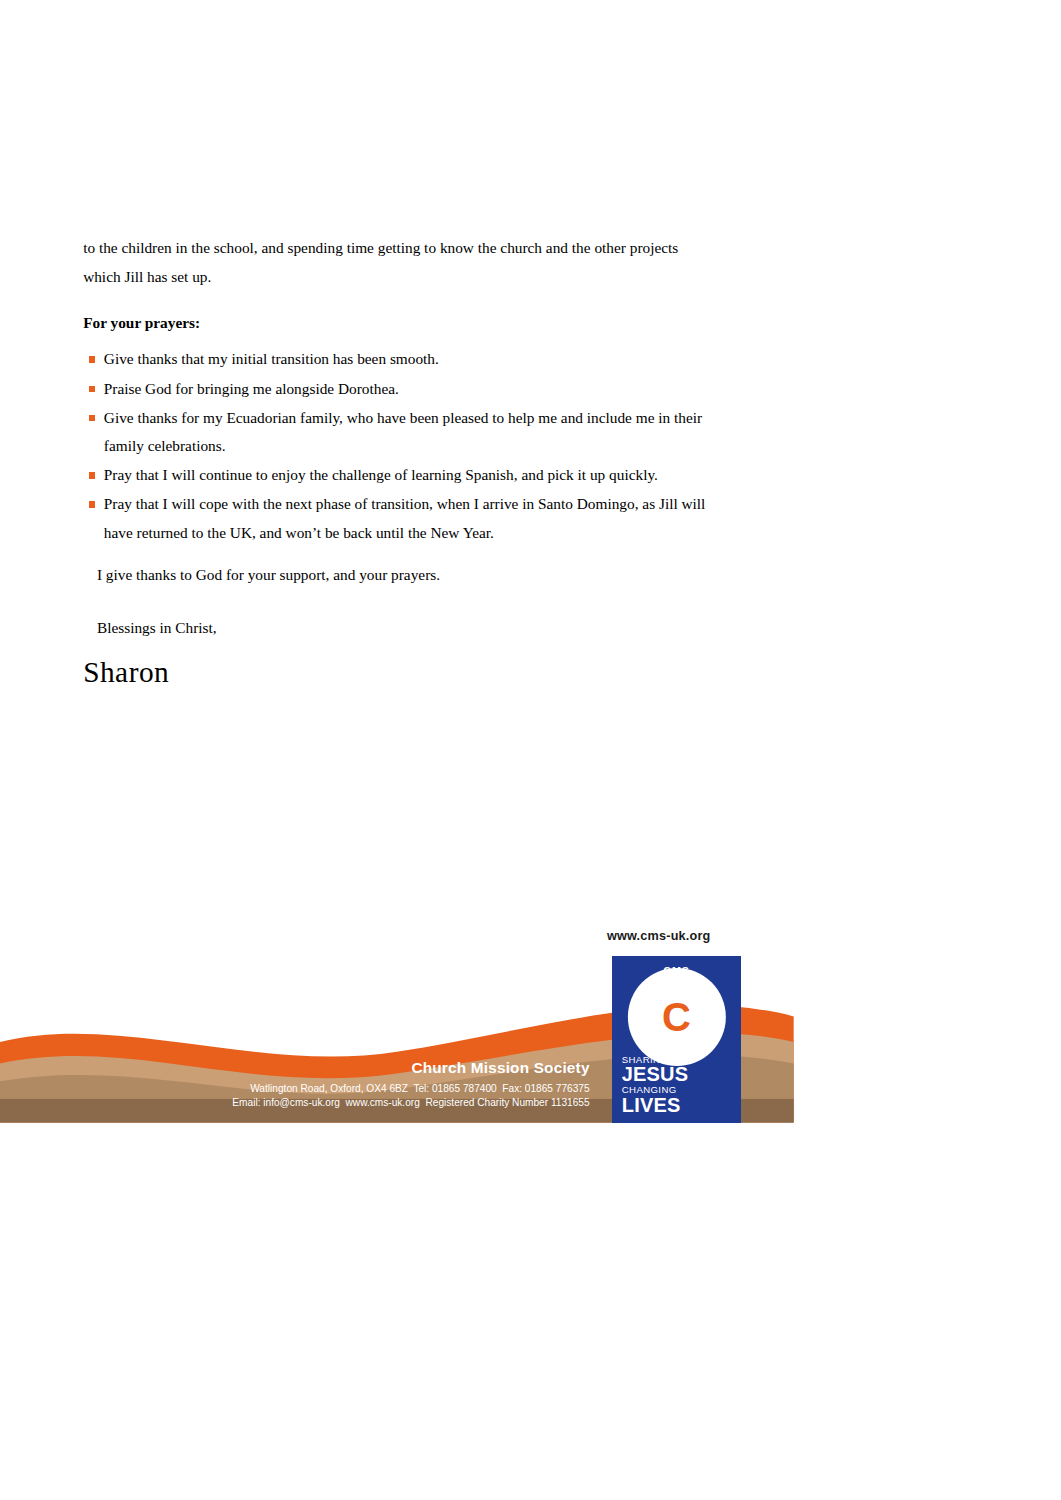to the children in the school, and spending time getting to know the church and the other projects which Jill has set up.
For your prayers:
Give thanks that my initial transition has been smooth.
Praise God for bringing me alongside Dorothea.
Give thanks for my Ecuadorian family, who have been pleased to help me and include me in their family celebrations.
Pray that I will continue to enjoy the challenge of learning Spanish, and pick it up quickly.
Pray that I will cope with the next phase of transition, when I arrive in Santo Domingo, as Jill will have returned to the UK, and won’t be back until the New Year.
I give thanks to God for your support, and your prayers.
Blessings in Christ,
Sharon
www.cms-uk.org
Church Mission Society
Watlington Road, Oxford, OX4 6BZ Tel: 01865 787400 Fax: 01865 776375
Email: info@cms-uk.org www.cms-uk.org Registered Charity Number 1131655
CMS
C
SHARING JESUS CHANGING LIVES